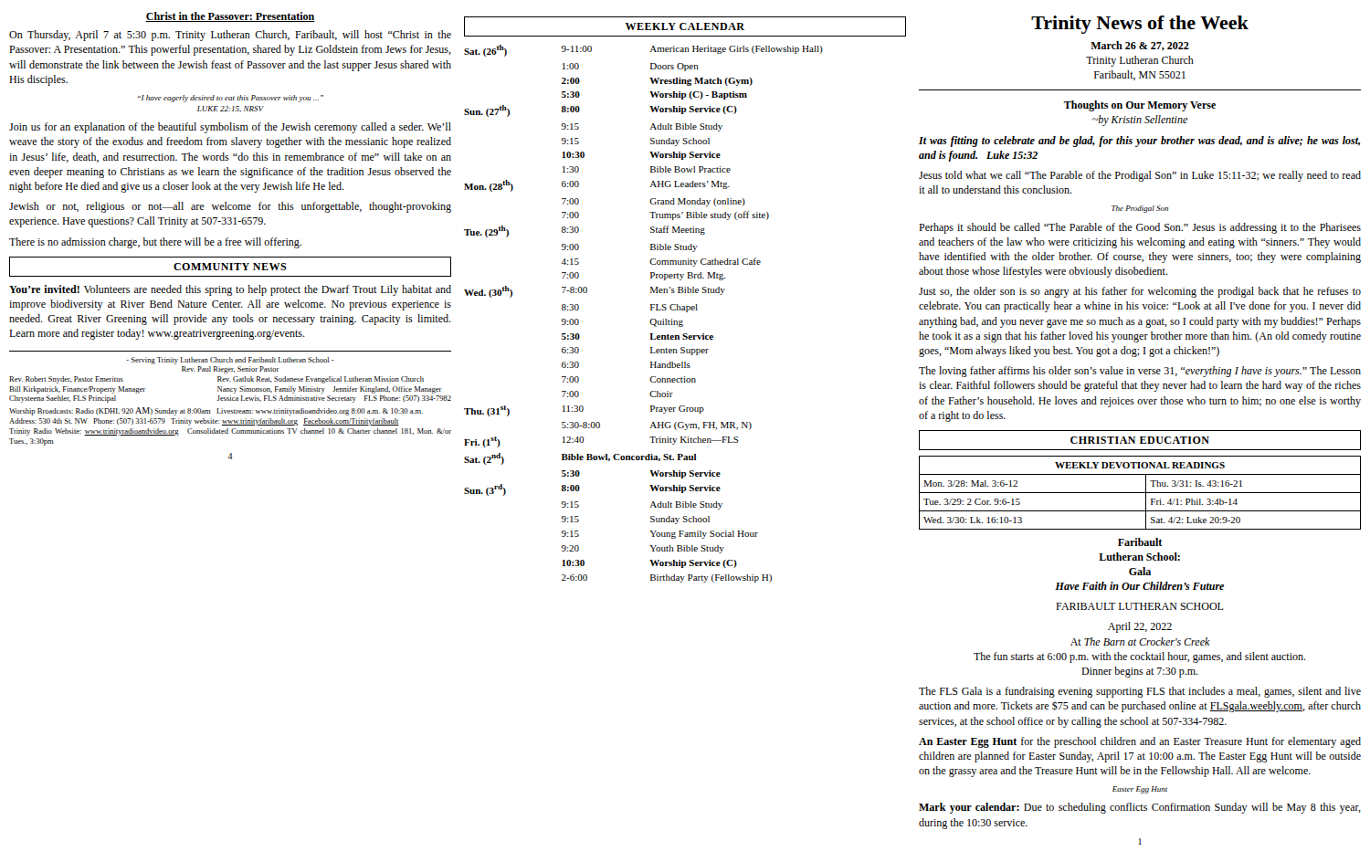Christ in the Passover: Presentation
On Thursday, April 7 at 5:30 p.m. Trinity Lutheran Church, Faribault, will host “Christ in the Passover: A Presentation.” This powerful presentation, shared by Liz Goldstein from Jews for Jesus, will demonstrate the link between the Jewish feast of Passover and the last supper Jesus shared with His disciples.
“I have eagerly desired to eat this Passover with you ...”
LUKE 22:15, NRSV
Join us for an explanation of the beautiful symbolism of the Jewish ceremony called a seder. We’ll weave the story of the exodus and freedom from slavery together with the messianic hope realized in Jesus’ life, death, and resurrection. The words “do this in remembrance of me” will take on an even deeper meaning to Christians as we learn the significance of the tradition Jesus observed the night before He died and give us a closer look at the very Jewish life He led.
Jewish or not, religious or not—all are welcome for this unforgettable, thought-provoking experience. Have questions? Call Trinity at 507-331-6579.
There is no admission charge, but there will be a free will offering.
Community News
You’re invited! Volunteers are needed this spring to help protect the Dwarf Trout Lily habitat and improve biodiversity at River Bend Nature Center. All are welcome. No previous experience is needed. Great River Greening will provide any tools or necessary training. Capacity is limited. Learn more and register today! www.greatrivergreening.org/events.
- Serving Trinity Lutheran Church and Faribault Lutheran School -
Rev. Paul Rieger, Senior Pastor
Rev. Robert Snyder, Pastor Emeritus
Bill Kirkpatrick, Finance/Property Manager
Chrysteena Saehler, FLS Principal
Rev. Gatluk Reat, Sudanese Evangelical Lutheran Mission Church
Nancy Simonson, Family Ministry Jennifer Kingland, Office Manager
Jessica Lewis, FLS Administrative Secretary FLS Phone: (507) 334-7982
Worship Broadcasts: Radio (KDHL 920 AM) Sunday at 8:00am Livestream: www.trinityradioandvideo.org 8:00 a.m. & 10:30 a.m.
Address: 530 4th St. NW Phone: (507) 331-6579 Trinity website: www.trinityfaribault.org Facebook.com/Trinityfaribault
Trinity Radio Website: www.trinityradioandvideo.org Consolidated Communications TV channel 10 & Charter channel 181, Mon. &/or Tues., 3:30pm
4
Weekly Calendar
| Sat. (26 th ) | 9-11:00 | American Heritage Girls (Fellowship Hall) |
| | 1:00 | Doors Open |
| | 2:00 | Wrestling Match (Gym) |
| | 5:30 | Worship (C) - Baptism |
| Sun. (27 th ) | 8:00 | Worship Service (C) |
| | 9:15 | Adult Bible Study |
| | 9:15 | Sunday School |
| | 10:30 | Worship Service |
| | 1:30 | Bible Bowl Practice |
| Mon. (28 th ) | 6:00 | AHG Leaders’ Mtg. |
| | 7:00 | Grand Monday (online) |
| | 7:00 | Trumps’ Bible study (off site) |
| Tue. (29 th ) | 8:30 | Staff Meeting |
| | 9:00 | Bible Study |
| | 4:15 | Community Cathedral Cafe |
| | 7:00 | Property Brd. Mtg. |
| Wed. (30 th ) | 7-8:00 | Men’s Bible Study |
| | 8:30 | FLS Chapel |
| | 9:00 | Quilting |
| | 5:30 | Lenten Service |
| | 6:30 | Lenten Supper |
| | 6:30 | Handbells |
| | 7:00 | Connection |
| | 7:00 | Choir |
| Thu. (31 st ) | 11:30 | Prayer Group |
| | 5:30-8:00 | AHG (Gym, FH, MR, N) |
| Fri. (1 st ) | 12:40 | Trinity Kitchen—FLS |
| Sat. (2 nd ) | Bible Bowl, Concordia, St. Paul |
| | 5:30 | Worship Service |
| Sun. (3 rd ) | 8:00 | Worship Service |
| | 9:15 | Adult Bible Study |
| | 9:15 | Sunday School |
| | 9:15 | Young Family Social Hour |
| | 9:20 | Youth Bible Study |
| | 10:30 | Worship Service (C) |
| | 2-6:00 | Birthday Party (Fellowship H) |
Trinity News of the Week
March 26 & 27, 2022
Trinity Lutheran Church
Faribault, MN 55021
Thoughts on Our Memory Verse
~by Kristin Sellentine
It was fitting to celebrate and be glad, for this your brother was dead, and is alive; he was lost, and is found. Luke 15:32
Jesus told what we call “The Parable of the Prodigal Son” in Luke 15:11-32; we really need to read it all to understand this conclusion.
The Prodigal Son
Perhaps it should be called “The Parable of the Good Son.” Jesus is addressing it to the Pharisees and teachers of the law who were criticizing his welcoming and eating with “sinners.” They would have identified with the older brother. Of course, they were sinners, too; they were complaining about those whose lifestyles were obviously disobedient.
Just so, the older son is so angry at his father for welcoming the prodigal back that he refuses to celebrate. You can practically hear a whine in his voice: “Look at all I've done for you. I never did anything bad, and you never gave me so much as a goat, so I could party with my buddies!” Perhaps he took it as a sign that his father loved his younger brother more than him. (An old comedy routine goes, “Mom always liked you best. You got a dog; I got a chicken!”)
The loving father affirms his older son’s value in verse 31, “everything I have is yours.” The Lesson is clear. Faithful followers should be grateful that they never had to learn the hard way of the riches of the Father’s household. He loves and rejoices over those who turn to him; no one else is worthy of a right to do less.
Christian Education
WEEKLY DEVOTIONAL READINGS
| Mon. 3/28: Mal. 3:6-12 | Thu. 3/31: Is. 43:16-21 |
| Tue. 3/29: 2 Cor. 9:6-15 | Fri. 4/1: Phil. 3:4b-14 |
| Wed. 3/30: Lk. 16:10-13 | Sat. 4/2: Luke 20:9-20 |
Faribault
Lutheran School:
Gala
Have Faith in Our Children’s Future
FARIBAULT LUTHERAN SCHOOL
April 22, 2022
At The Barn at Crocker's Creek
The fun starts at 6:00 p.m. with the cocktail hour, games, and silent auction.
Dinner begins at 7:30 p.m.
The FLS Gala is a fundraising evening supporting FLS that includes a meal, games, silent and live auction and more. Tickets are $75 and can be purchased online at FLSgala.weebly.com, after church services, at the school office or by calling the school at 507-334-7982.
An Easter Egg Hunt for the preschool children and an Easter Treasure Hunt for elementary aged children are planned for Easter Sunday, April 17 at 10:00 a.m. The Easter Egg Hunt will be outside on the grassy area and the Treasure Hunt will be in the Fellowship Hall. All are welcome.
Easter Egg Hunt
Mark your calendar: Due to scheduling conflicts Confirmation Sunday will be May 8 this year, during the 10:30 service.
1